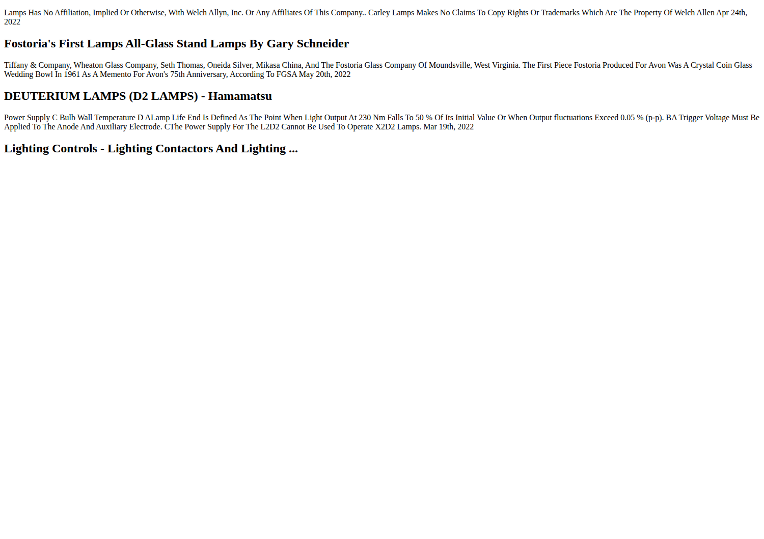Lamps Has No Affiliation, Implied Or Otherwise, With Welch Allyn, Inc. Or Any Affiliates Of This Company.. Carley Lamps Makes No Claims To Copy Rights Or Trademarks Which Are The Property Of Welch Allen Apr 24th, 2022
Fostoria's First Lamps All-Glass Stand Lamps By Gary Schneider
Tiffany & Company, Wheaton Glass Company, Seth Thomas, Oneida Silver, Mikasa China, And The Fostoria Glass Company Of Moundsville, West Virginia. The First Piece Fostoria Produced For Avon Was A Crystal Coin Glass Wedding Bowl In 1961 As A Memento For Avon's 75th Anniversary, According To FGSA May 20th, 2022
DEUTERIUM LAMPS (D2 LAMPS) - Hamamatsu
Power Supply C Bulb Wall Temperature D ALamp Life End Is Defined As The Point When Light Output At 230 Nm Falls To 50 % Of Its Initial Value Or When Output fluctuations Exceed 0.05 % (p-p). BA Trigger Voltage Must Be Applied To The Anode And Auxiliary Electrode. CThe Power Supply For The L2D2 Cannot Be Used To Operate X2D2 Lamps. Mar 19th, 2022
Lighting Controls - Lighting Contactors And Lighting ...